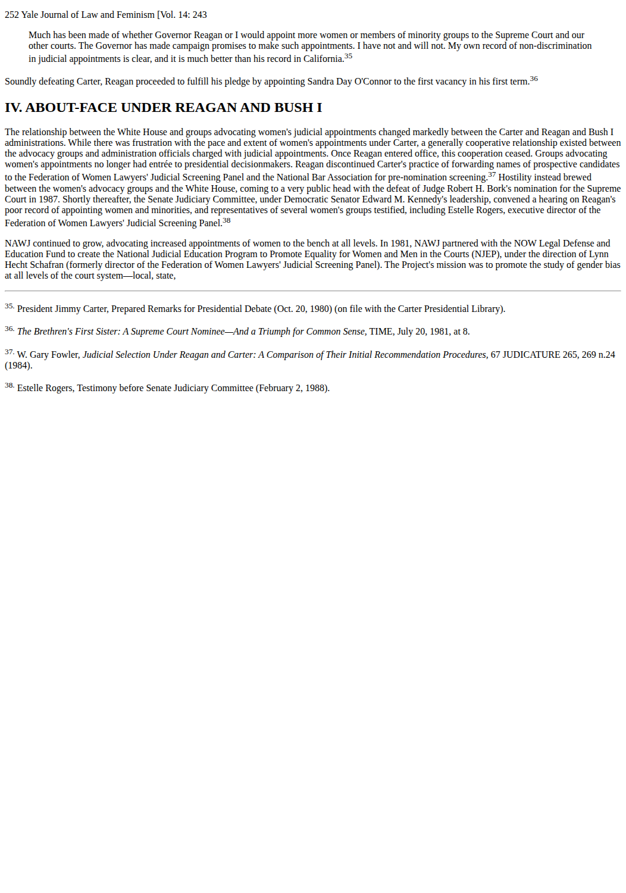252 Yale Journal of Law and Feminism [Vol. 14: 243
Much has been made of whether Governor Reagan or I would appoint more women or members of minority groups to the Supreme Court and our other courts. The Governor has made campaign promises to make such appointments. I have not and will not. My own record of non-discrimination in judicial appointments is clear, and it is much better than his record in California.35
Soundly defeating Carter, Reagan proceeded to fulfill his pledge by appointing Sandra Day O'Connor to the first vacancy in his first term.36
IV. ABOUT-FACE UNDER REAGAN AND BUSH I
The relationship between the White House and groups advocating women's judicial appointments changed markedly between the Carter and Reagan and Bush I administrations. While there was frustration with the pace and extent of women's appointments under Carter, a generally cooperative relationship existed between the advocacy groups and administration officials charged with judicial appointments. Once Reagan entered office, this cooperation ceased. Groups advocating women's appointments no longer had entrée to presidential decisionmakers. Reagan discontinued Carter's practice of forwarding names of prospective candidates to the Federation of Women Lawyers' Judicial Screening Panel and the National Bar Association for pre-nomination screening.37 Hostility instead brewed between the women's advocacy groups and the White House, coming to a very public head with the defeat of Judge Robert H. Bork's nomination for the Supreme Court in 1987. Shortly thereafter, the Senate Judiciary Committee, under Democratic Senator Edward M. Kennedy's leadership, convened a hearing on Reagan's poor record of appointing women and minorities, and representatives of several women's groups testified, including Estelle Rogers, executive director of the Federation of Women Lawyers' Judicial Screening Panel.38
NAWJ continued to grow, advocating increased appointments of women to the bench at all levels. In 1981, NAWJ partnered with the NOW Legal Defense and Education Fund to create the National Judicial Education Program to Promote Equality for Women and Men in the Courts (NJEP), under the direction of Lynn Hecht Schafran (formerly director of the Federation of Women Lawyers' Judicial Screening Panel). The Project's mission was to promote the study of gender bias at all levels of the court system—local, state,
35. President Jimmy Carter, Prepared Remarks for Presidential Debate (Oct. 20, 1980) (on file with the Carter Presidential Library).
36. The Brethren's First Sister: A Supreme Court Nominee—And a Triumph for Common Sense, TIME, July 20, 1981, at 8.
37. W. Gary Fowler, Judicial Selection Under Reagan and Carter: A Comparison of Their Initial Recommendation Procedures, 67 JUDICATURE 265, 269 n.24 (1984).
38. Estelle Rogers, Testimony before Senate Judiciary Committee (February 2, 1988).